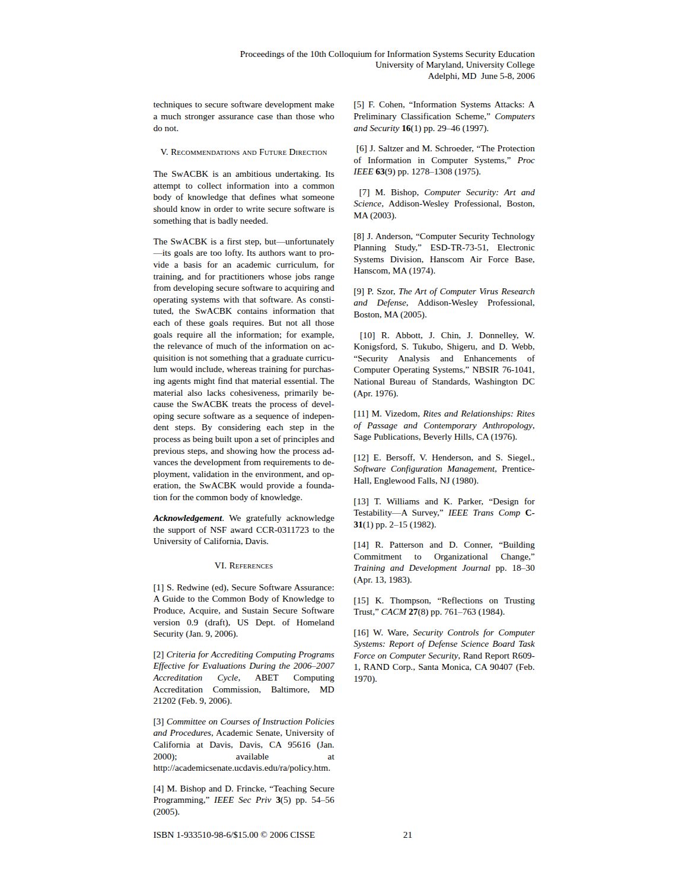Proceedings of the 10th Colloquium for Information Systems Security Education
University of Maryland, University College
Adelphi, MD June 5-8, 2006
techniques to secure software development make a much stronger assurance case than those who do not.
V. Recommendations and Future Direction
The SwACBK is an ambitious undertaking. Its attempt to collect information into a common body of knowledge that defines what someone should know in order to write secure software is something that is badly needed.
The SwACBK is a first step, but—unfortunately—its goals are too lofty. Its authors want to provide a basis for an academic curriculum, for training, and for practitioners whose jobs range from developing secure software to acquiring and operating systems with that software. As constituted, the SwACBK contains information that each of these goals requires. But not all those goals require all the information; for example, the relevance of much of the information on acquisition is not something that a graduate curriculum would include, whereas training for purchasing agents might find that material essential. The material also lacks cohesiveness, primarily because the SwACBK treats the process of developing secure software as a sequence of independent steps. By considering each step in the process as being built upon a set of principles and previous steps, and showing how the process advances the development from requirements to deployment, validation in the environment, and operation, the SwACBK would provide a foundation for the common body of knowledge.
Acknowledgement. We gratefully acknowledge the support of NSF award CCR-0311723 to the University of California, Davis.
VI. References
[1] S. Redwine (ed), Secure Software Assurance: A Guide to the Common Body of Knowledge to Produce, Acquire, and Sustain Secure Software version 0.9 (draft), US Dept. of Homeland Security (Jan. 9, 2006).
[2] Criteria for Accrediting Computing Programs Effective for Evaluations During the 2006–2007 Accreditation Cycle, ABET Computing Accreditation Commission, Baltimore, MD 21202 (Feb. 9, 2006).
[3] Committee on Courses of Instruction Policies and Procedures, Academic Senate, University of California at Davis, Davis, CA 95616 (Jan. 2000); available at http://academicsenate.ucdavis.edu/ra/policy.htm.
[4] M. Bishop and D. Frincke, “Teaching Secure Programming,” IEEE Sec Priv 3(5) pp. 54–56 (2005).
[5] F. Cohen, “Information Systems Attacks: A Preliminary Classification Scheme,” Computers and Security 16(1) pp. 29–46 (1997).
[6] J. Saltzer and M. Schroeder, “The Protection of Information in Computer Systems,” Proc IEEE 63(9) pp. 1278–1308 (1975).
[7] M. Bishop, Computer Security: Art and Science, Addison-Wesley Professional, Boston, MA (2003).
[8] J. Anderson, “Computer Security Technology Planning Study,” ESD-TR-73-51, Electronic Systems Division, Hanscom Air Force Base, Hanscom, MA (1974).
[9] P. Szor, The Art of Computer Virus Research and Defense, Addison-Wesley Professional, Boston, MA (2005).
[10] R. Abbott, J. Chin, J. Donnelley, W. Konigsford, S. Tukubo, Shigeru, and D. Webb, “Security Analysis and Enhancements of Computer Operating Systems,” NBSIR 76-1041, National Bureau of Standards, Washington DC (Apr. 1976).
[11] M. Vizedom, Rites and Relationships: Rites of Passage and Contemporary Anthropology, Sage Publications, Beverly Hills, CA (1976).
[12] E. Bersoff, V. Henderson, and S. Siegel., Software Configuration Management, Prentice-Hall, Englewood Falls, NJ (1980).
[13] T. Williams and K. Parker, “Design for Testability—A Survey,” IEEE Trans Comp C-31(1) pp. 2–15 (1982).
[14] R. Patterson and D. Conner, “Building Commitment to Organizational Change,” Training and Development Journal pp. 18–30 (Apr. 13, 1983).
[15] K. Thompson, “Reflections on Trusting Trust,” CACM 27(8) pp. 761–763 (1984).
[16] W. Ware, Security Controls for Computer Systems: Report of Defense Science Board Task Force on Computer Security, Rand Report R609-1, RAND Corp., Santa Monica, CA 90407 (Feb. 1970).
ISBN 1-933510-98-6/$15.00 © 2006 CISSE21